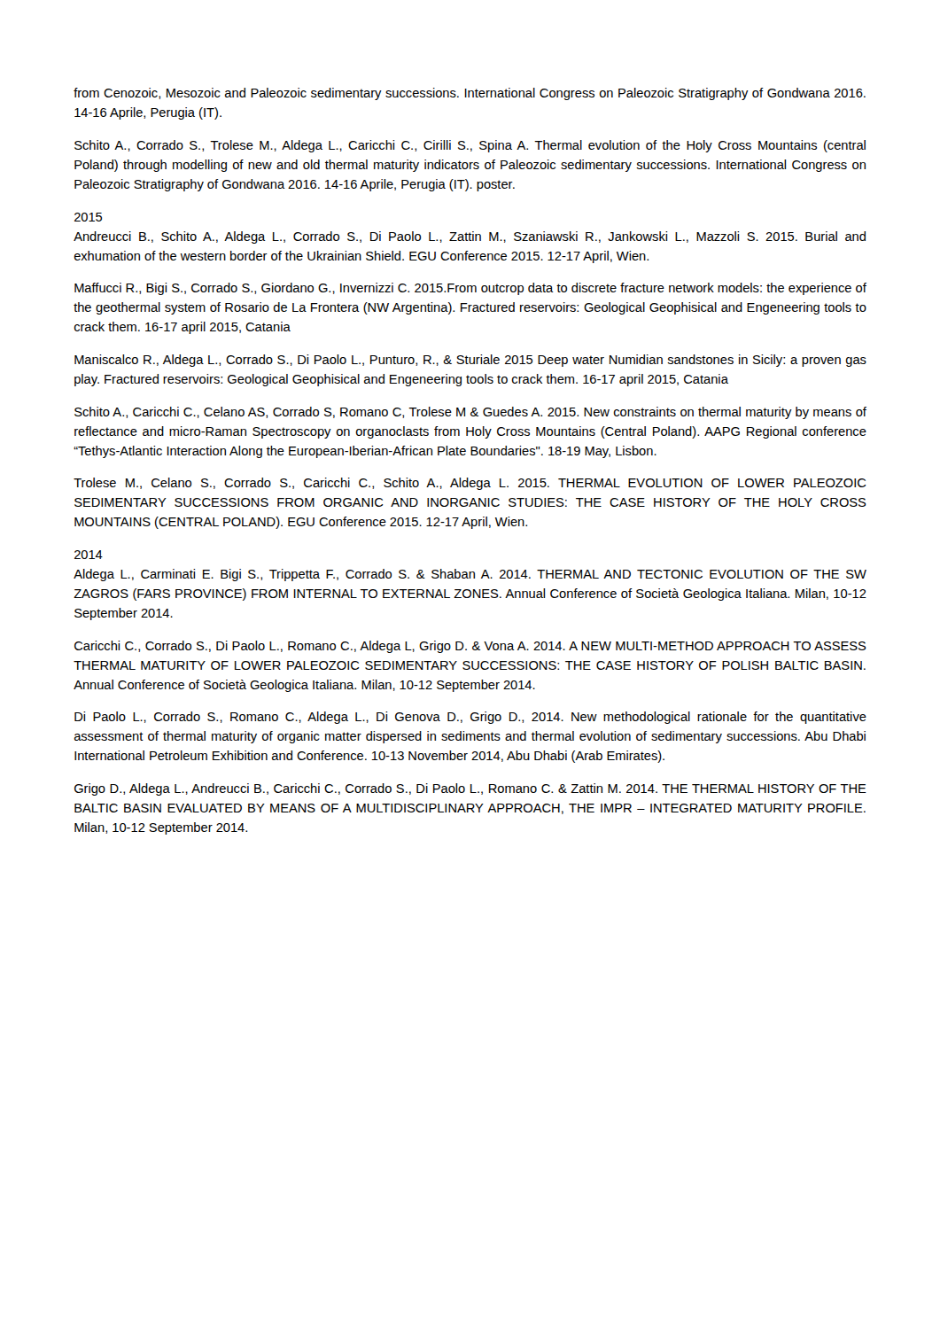from Cenozoic, Mesozoic and Paleozoic sedimentary successions. International Congress on Paleozoic Stratigraphy of Gondwana 2016. 14-16 Aprile, Perugia (IT).
Schito A., Corrado S., Trolese M., Aldega L., Caricchi C., Cirilli S., Spina A. Thermal evolution of the Holy Cross Mountains (central Poland) through modelling of new and old thermal maturity indicators of Paleozoic sedimentary successions. International Congress on Paleozoic Stratigraphy of Gondwana 2016. 14-16 Aprile, Perugia (IT). poster.
2015
Andreucci B., Schito A., Aldega L., Corrado S., Di Paolo L., Zattin M., Szaniawski R., Jankowski L., Mazzoli S. 2015. Burial and exhumation of the western border of the Ukrainian Shield. EGU Conference 2015. 12-17 April, Wien.
Maffucci R., Bigi S., Corrado S., Giordano G., Invernizzi C. 2015.From outcrop data to discrete fracture network models: the experience of the geothermal system of Rosario de La Frontera (NW Argentina). Fractured reservoirs: Geological Geophisical and Engeneering tools to crack them. 16-17 april 2015, Catania
Maniscalco R., Aldega L., Corrado S., Di Paolo L., Punturo, R., & Sturiale 2015 Deep water Numidian sandstones in Sicily: a proven gas play. Fractured reservoirs: Geological Geophisical and Engeneering tools to crack them. 16-17 april 2015, Catania
Schito A., Caricchi C., Celano AS, Corrado S, Romano C, Trolese M & Guedes A. 2015. New constraints on thermal maturity by means of reflectance and micro-Raman Spectroscopy on organoclasts from Holy Cross Mountains (Central Poland). AAPG Regional conference “Tethys-Atlantic Interaction Along the European-Iberian-African Plate Boundaries". 18-19 May, Lisbon.
Trolese M., Celano S., Corrado S., Caricchi C., Schito A., Aldega L. 2015. THERMAL EVOLUTION OF LOWER PALEOZOIC SEDIMENTARY SUCCESSIONS FROM ORGANIC AND INORGANIC STUDIES: THE CASE HISTORY OF THE HOLY CROSS MOUNTAINS (CENTRAL POLAND). EGU Conference 2015. 12-17 April, Wien.
2014
Aldega L., Carminati E. Bigi S., Trippetta F., Corrado S. & Shaban A. 2014. THERMAL AND TECTONIC EVOLUTION OF THE SW ZAGROS (FARS PROVINCE) FROM INTERNAL TO EXTERNAL ZONES. Annual Conference of Società Geologica Italiana. Milan, 10-12 September 2014.
Caricchi C., Corrado S., Di Paolo L., Romano C., Aldega L, Grigo D. & Vona A. 2014. A NEW MULTI-METHOD APPROACH TO ASSESS THERMAL MATURITY OF LOWER PALEOZOIC SEDIMENTARY SUCCESSIONS: THE CASE HISTORY OF POLISH BALTIC BASIN. Annual Conference of Società Geologica Italiana. Milan, 10-12 September 2014.
Di Paolo L., Corrado S., Romano C., Aldega L., Di Genova D., Grigo D., 2014. New methodological rationale for the quantitative assessment of thermal maturity of organic matter dispersed in sediments and thermal evolution of sedimentary successions. Abu Dhabi International Petroleum Exhibition and Conference. 10-13 November 2014, Abu Dhabi (Arab Emirates).
Grigo D., Aldega L., Andreucci B., Caricchi C., Corrado S., Di Paolo L., Romano C. & Zattin M. 2014. THE THERMAL HISTORY OF THE BALTIC BASIN EVALUATED BY MEANS OF A MULTIDISCIPLINARY APPROACH, THE IMPR – INTEGRATED MATURITY PROFILE. Milan, 10-12 September 2014.